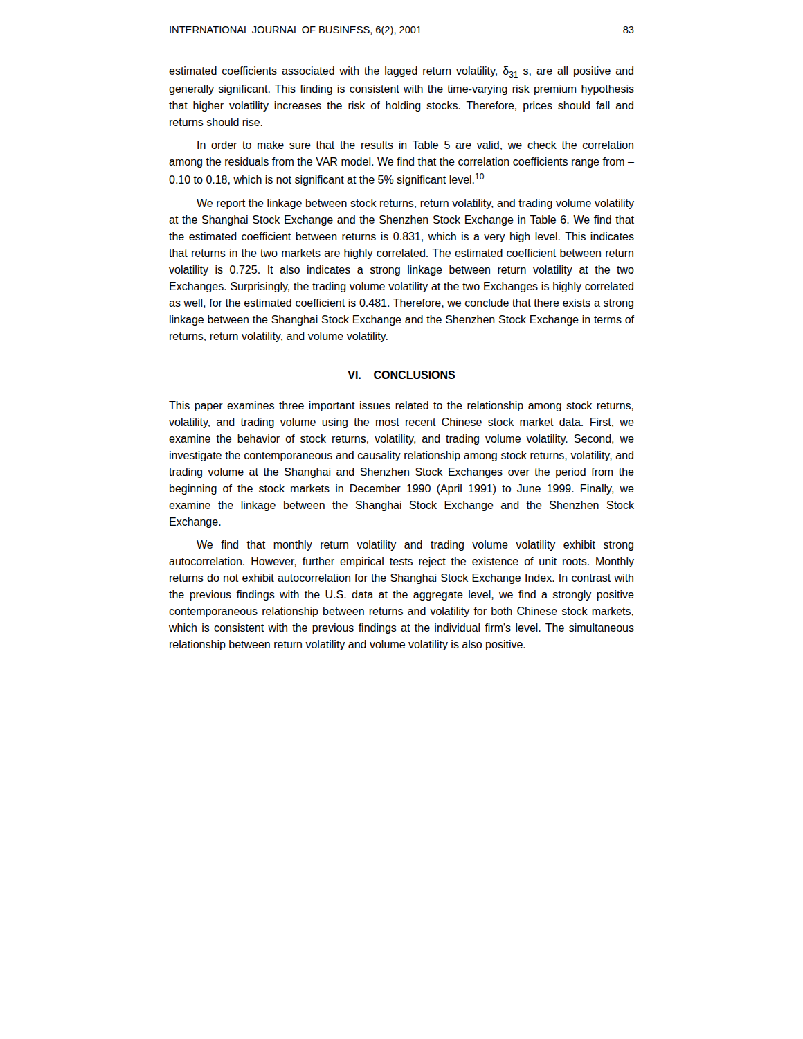INTERNATIONAL JOURNAL OF BUSINESS, 6(2), 2001 83
estimated coefficients associated with the lagged return volatility, δ31 s, are all positive and generally significant. This finding is consistent with the time-varying risk premium hypothesis that higher volatility increases the risk of holding stocks. Therefore, prices should fall and returns should rise.
In order to make sure that the results in Table 5 are valid, we check the correlation among the residuals from the VAR model. We find that the correlation coefficients range from –0.10 to 0.18, which is not significant at the 5% significant level.10
We report the linkage between stock returns, return volatility, and trading volume volatility at the Shanghai Stock Exchange and the Shenzhen Stock Exchange in Table 6. We find that the estimated coefficient between returns is 0.831, which is a very high level. This indicates that returns in the two markets are highly correlated. The estimated coefficient between return volatility is 0.725. It also indicates a strong linkage between return volatility at the two Exchanges. Surprisingly, the trading volume volatility at the two Exchanges is highly correlated as well, for the estimated coefficient is 0.481. Therefore, we conclude that there exists a strong linkage between the Shanghai Stock Exchange and the Shenzhen Stock Exchange in terms of returns, return volatility, and volume volatility.
VI. CONCLUSIONS
This paper examines three important issues related to the relationship among stock returns, volatility, and trading volume using the most recent Chinese stock market data. First, we examine the behavior of stock returns, volatility, and trading volume volatility. Second, we investigate the contemporaneous and causality relationship among stock returns, volatility, and trading volume at the Shanghai and Shenzhen Stock Exchanges over the period from the beginning of the stock markets in December 1990 (April 1991) to June 1999. Finally, we examine the linkage between the Shanghai Stock Exchange and the Shenzhen Stock Exchange.
We find that monthly return volatility and trading volume volatility exhibit strong autocorrelation. However, further empirical tests reject the existence of unit roots. Monthly returns do not exhibit autocorrelation for the Shanghai Stock Exchange Index. In contrast with the previous findings with the U.S. data at the aggregate level, we find a strongly positive contemporaneous relationship between returns and volatility for both Chinese stock markets, which is consistent with the previous findings at the individual firm's level. The simultaneous relationship between return volatility and volume volatility is also positive.